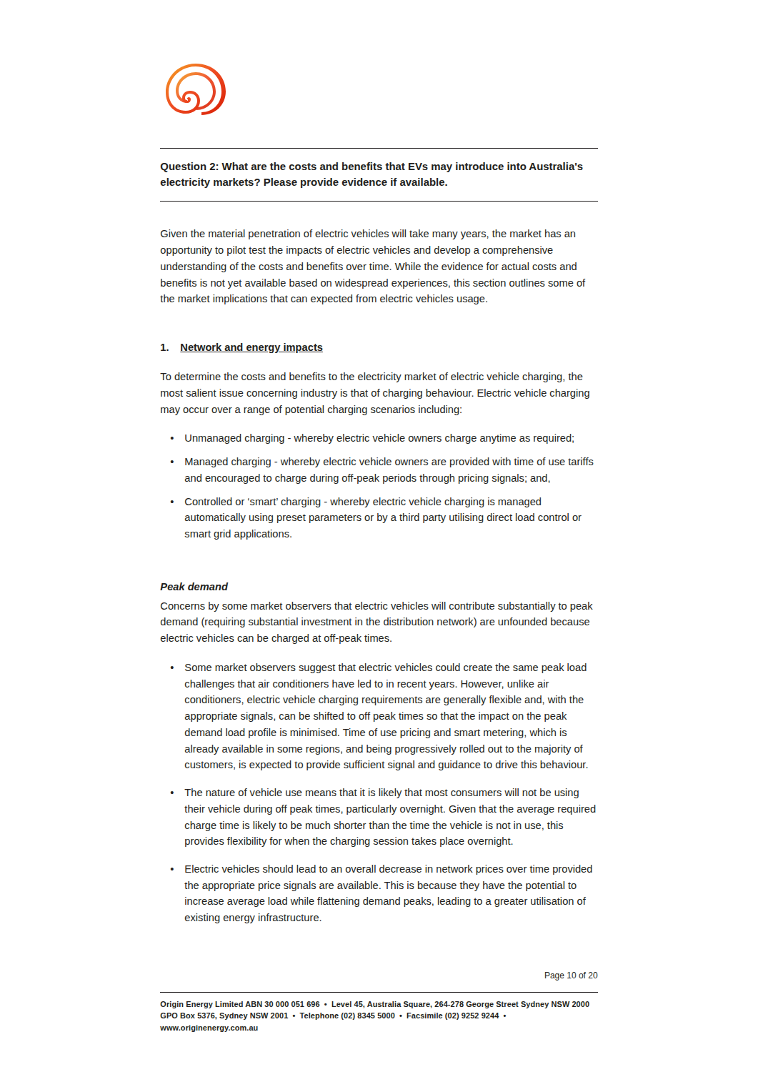Question 2: What are the costs and benefits that EVs may introduce into Australia's electricity markets? Please provide evidence if available.
Given the material penetration of electric vehicles will take many years, the market has an opportunity to pilot test the impacts of electric vehicles and develop a comprehensive understanding of the costs and benefits over time. While the evidence for actual costs and benefits is not yet available based on widespread experiences, this section outlines some of the market implications that can expected from electric vehicles usage.
1. Network and energy impacts
To determine the costs and benefits to the electricity market of electric vehicle charging, the most salient issue concerning industry is that of charging behaviour. Electric vehicle charging may occur over a range of potential charging scenarios including:
Unmanaged charging - whereby electric vehicle owners charge anytime as required;
Managed charging - whereby electric vehicle owners are provided with time of use tariffs and encouraged to charge during off-peak periods through pricing signals; and,
Controlled or ‘smart’ charging - whereby electric vehicle charging is managed automatically using preset parameters or by a third party utilising direct load control or smart grid applications.
Peak demand
Concerns by some market observers that electric vehicles will contribute substantially to peak demand (requiring substantial investment in the distribution network) are unfounded because electric vehicles can be charged at off-peak times.
Some market observers suggest that electric vehicles could create the same peak load challenges that air conditioners have led to in recent years. However, unlike air conditioners, electric vehicle charging requirements are generally flexible and, with the appropriate signals, can be shifted to off peak times so that the impact on the peak demand load profile is minimised. Time of use pricing and smart metering, which is already available in some regions, and being progressively rolled out to the majority of customers, is expected to provide sufficient signal and guidance to drive this behaviour.
The nature of vehicle use means that it is likely that most consumers will not be using their vehicle during off peak times, particularly overnight. Given that the average required charge time is likely to be much shorter than the time the vehicle is not in use, this provides flexibility for when the charging session takes place overnight.
Electric vehicles should lead to an overall decrease in network prices over time provided the appropriate price signals are available. This is because they have the potential to increase average load while flattening demand peaks, leading to a greater utilisation of existing energy infrastructure.
Page 10 of 20
Origin Energy Limited ABN 30 000 051 696 • Level 45, Australia Square, 264-278 George Street Sydney NSW 2000
GPO Box 5376, Sydney NSW 2001 • Telephone (02) 8345 5000 • Facsimile (02) 9252 9244 • www.originenergy.com.au